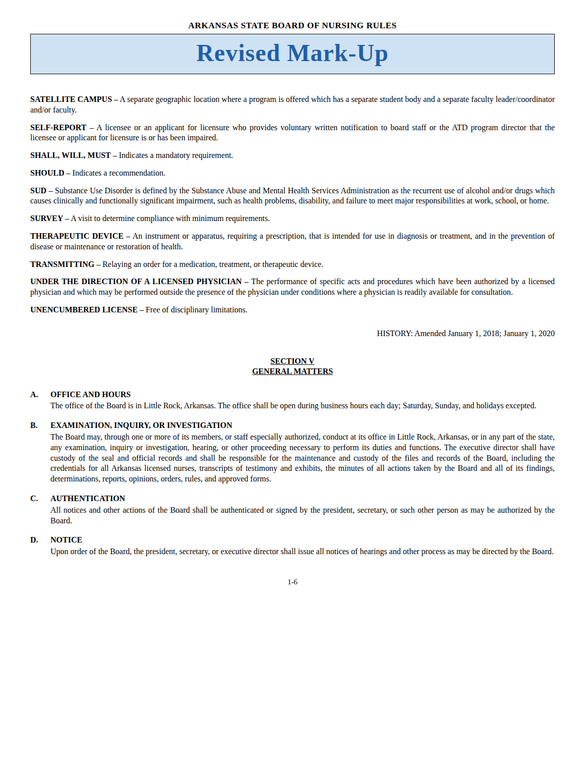ARKANSAS STATE BOARD OF NURSING RULES
Revised Mark-Up
SATELLITE CAMPUS – A separate geographic location where a program is offered which has a separate student body and a separate faculty leader/coordinator and/or faculty.
SELF-REPORT – A licensee or an applicant for licensure who provides voluntary written notification to board staff or the ATD program director that the licensee or applicant for licensure is or has been impaired.
SHALL, WILL, MUST – Indicates a mandatory requirement.
SHOULD – Indicates a recommendation.
SUD – Substance Use Disorder is defined by the Substance Abuse and Mental Health Services Administration as the recurrent use of alcohol and/or drugs which causes clinically and functionally significant impairment, such as health problems, disability, and failure to meet major responsibilities at work, school, or home.
SURVEY – A visit to determine compliance with minimum requirements.
THERAPEUTIC DEVICE – An instrument or apparatus, requiring a prescription, that is intended for use in diagnosis or treatment, and in the prevention of disease or maintenance or restoration of health.
TRANSMITTING – Relaying an order for a medication, treatment, or therapeutic device.
UNDER THE DIRECTION OF A LICENSED PHYSICIAN – The performance of specific acts and procedures which have been authorized by a licensed physician and which may be performed outside the presence of the physician under conditions where a physician is readily available for consultation.
UNENCUMBERED LICENSE – Free of disciplinary limitations.
HISTORY: Amended January 1, 2018; January 1, 2020
SECTION V
GENERAL MATTERS
A.
OFFICE AND HOURS
The office of the Board is in Little Rock, Arkansas. The office shall be open during business hours each day; Saturday, Sunday, and holidays excepted.
B.
EXAMINATION, INQUIRY, OR INVESTIGATION
The Board may, through one or more of its members, or staff especially authorized, conduct at its office in Little Rock, Arkansas, or in any part of the state, any examination, inquiry or investigation, hearing, or other proceeding necessary to perform its duties and functions. The executive director shall have custody of the seal and official records and shall be responsible for the maintenance and custody of the files and records of the Board, including the credentials for all Arkansas licensed nurses, transcripts of testimony and exhibits, the minutes of all actions taken by the Board and all of its findings, determinations, reports, opinions, orders, rules, and approved forms.
C.
AUTHENTICATION
All notices and other actions of the Board shall be authenticated or signed by the president, secretary, or such other person as may be authorized by the Board.
D.
NOTICE
Upon order of the Board, the president, secretary, or executive director shall issue all notices of hearings and other process as may be directed by the Board.
1-6